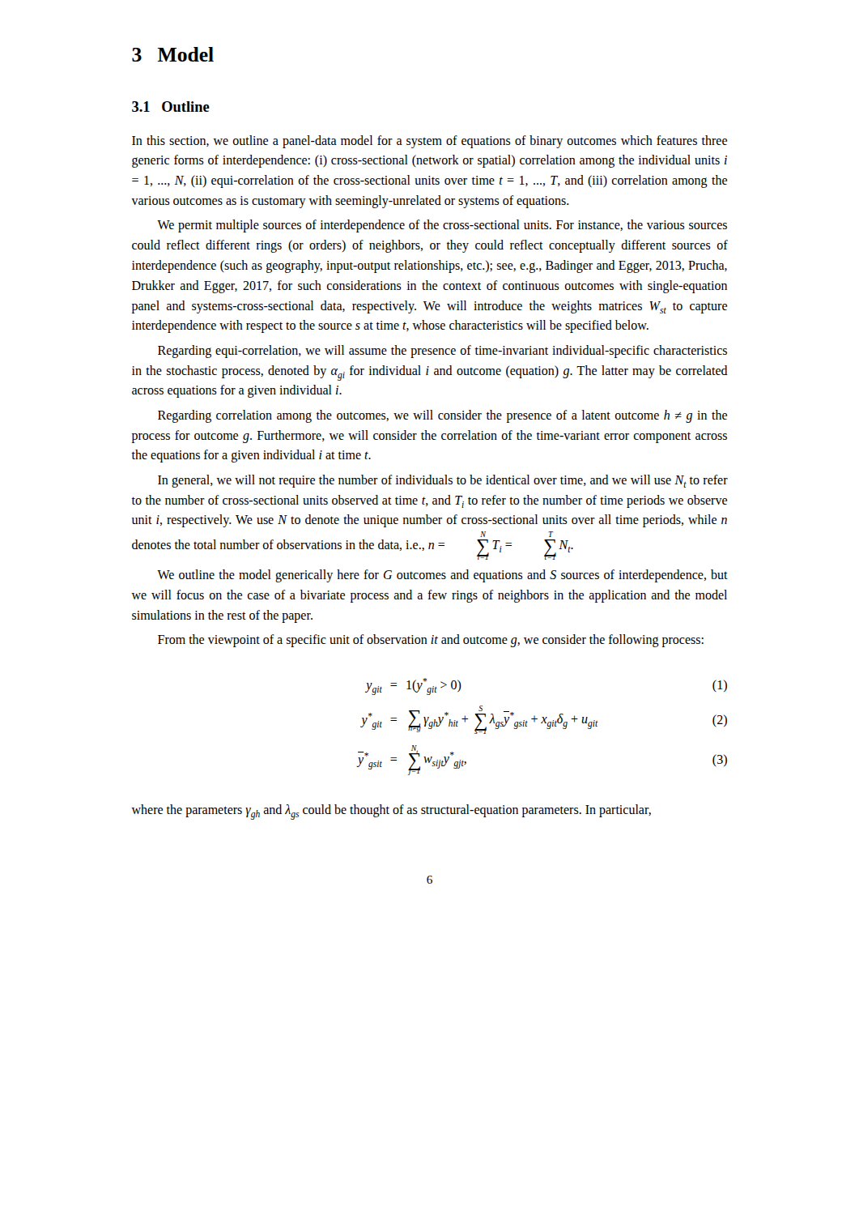3 Model
3.1 Outline
In this section, we outline a panel-data model for a system of equations of binary outcomes which features three generic forms of interdependence: (i) cross-sectional (network or spatial) correlation among the individual units i = 1, ..., N, (ii) equi-correlation of the cross-sectional units over time t = 1, ..., T, and (iii) correlation among the various outcomes as is customary with seemingly-unrelated or systems of equations.
We permit multiple sources of interdependence of the cross-sectional units. For instance, the various sources could reflect different rings (or orders) of neighbors, or they could reflect conceptually different sources of interdependence (such as geography, input-output relationships, etc.); see, e.g., Badinger and Egger, 2013, Prucha, Drukker and Egger, 2017, for such considerations in the context of continuous outcomes with single-equation panel and systems-cross-sectional data, respectively. We will introduce the weights matrices Wst to capture interdependence with respect to the source s at time t, whose characteristics will be specified below.
Regarding equi-correlation, we will assume the presence of time-invariant individual-specific characteristics in the stochastic process, denoted by αgi for individual i and outcome (equation) g. The latter may be correlated across equations for a given individual i.
Regarding correlation among the outcomes, we will consider the presence of a latent outcome h ≠ g in the process for outcome g. Furthermore, we will consider the correlation of the time-variant error component across the equations for a given individual i at time t.
In general, we will not require the number of individuals to be identical over time, and we will use Nt to refer to the number of cross-sectional units observed at time t, and Ti to refer to the number of time periods we observe unit i, respectively. We use N to denote the unique number of cross-sectional units over all time periods, while n denotes the total number of observations in the data, i.e., n = N∑i=1 Ti = T∑t=1 Nt.
We outline the model generically here for G outcomes and equations and S sources of interdependence, but we will focus on the case of a bivariate process and a few rings of neighbors in the application and the model simulations in the rest of the paper.
From the viewpoint of a specific unit of observation it and outcome g, we consider the following process:
| y git | = | 1 ( y * git > 0) | (1) |
| y * git | = | ∑ h≠g γ gh y * hit + S ∑ s=1 λ gs y * gsit + x git δ g + u git | (2) |
| y * gsit | = | N t ∑ j=1 w sijt y * gjt , | (3) |
where the parameters γgh and λgs could be thought of as structural-equation parameters. In particular,
6